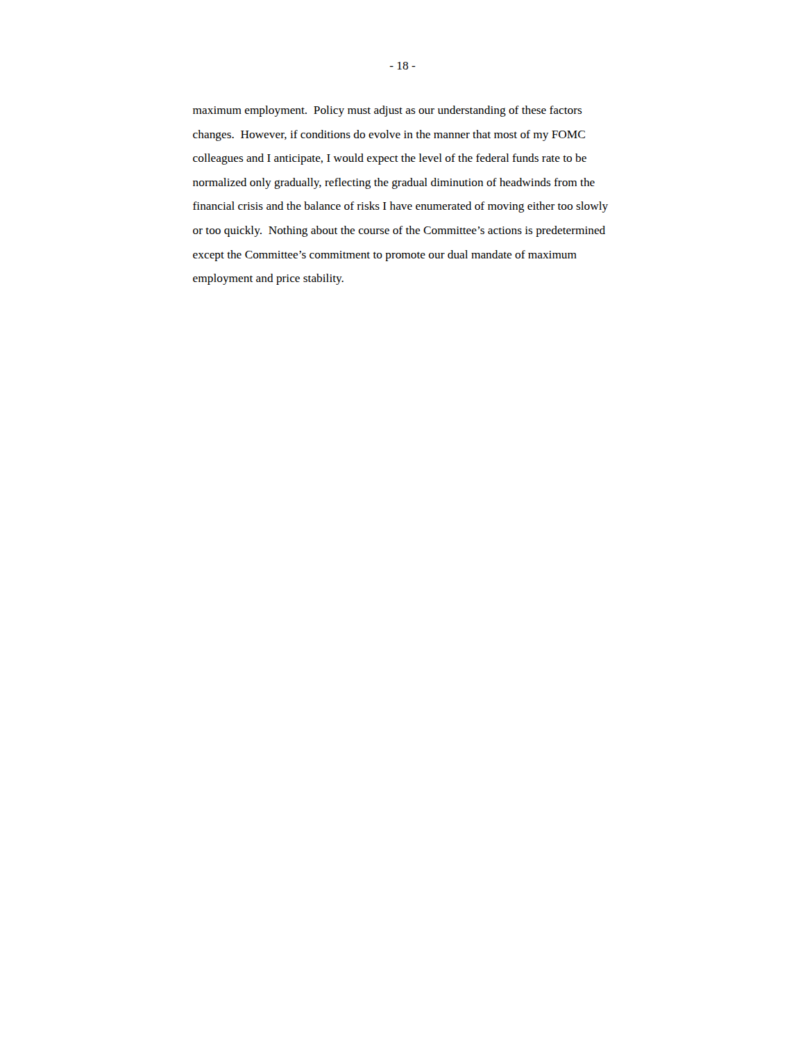- 18 -
maximum employment. Policy must adjust as our understanding of these factors changes. However, if conditions do evolve in the manner that most of my FOMC colleagues and I anticipate, I would expect the level of the federal funds rate to be normalized only gradually, reflecting the gradual diminution of headwinds from the financial crisis and the balance of risks I have enumerated of moving either too slowly or too quickly. Nothing about the course of the Committee’s actions is predetermined except the Committee’s commitment to promote our dual mandate of maximum employment and price stability.